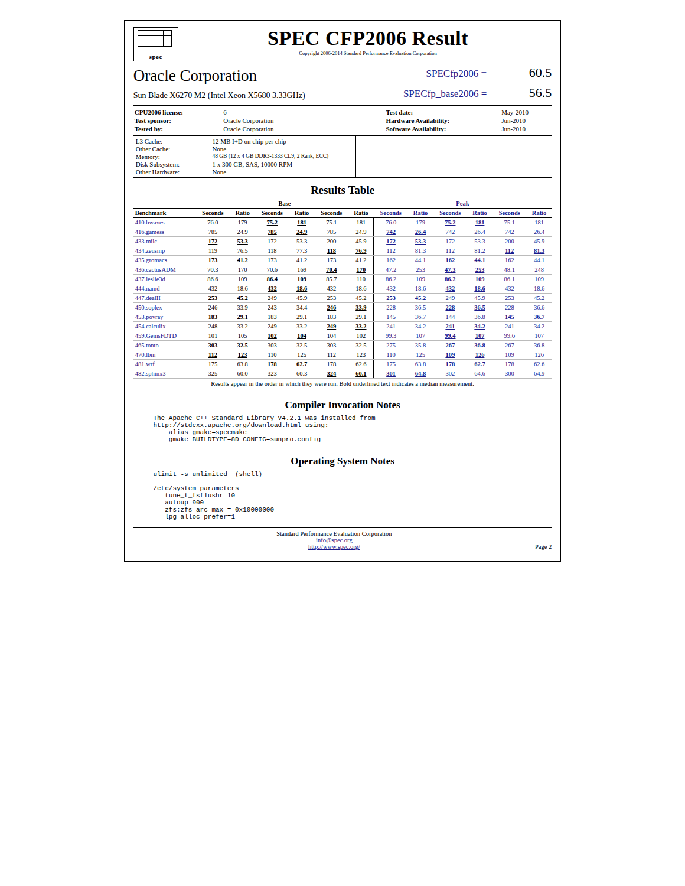spec
SPEC CFP2006 Result
Copyright 2006-2014 Standard Performance Evaluation Corporation
Oracle Corporation
Sun Blade X6270 M2 (Intel Xeon X5680 3.33GHz)
SPECfp2006 =60.5
SPECfp_base2006 =56.5
| CPU2006 license: | 6 | | Test date: | May-2010 |
| Test sponsor: | Oracle Corporation | | Hardware Availability: | Jun-2010 |
| Tested by: | Oracle Corporation | | Software Availability: | Jun-2010 |
L3 Cache:
12 MB I+D on chip per chip
Other Cache:
None
Memory:
48 GB (12 x 4 GB DDR3-1333 CL9, 2 Rank, ECC)
Disk Subsystem:
1 x 300 GB, SAS, 10000 RPM
Other Hardware:
None
Results Table
| | Base | Peak |
| --- | --- | --- |
| Benchmark | Seconds | Ratio | Seconds | Ratio | Seconds | Ratio | Seconds | Ratio | Seconds | Ratio | Seconds | Ratio |
| 410.bwaves | 76.0 | 179 | 75.2 | 181 | 75.1 | 181 | 76.0 | 179 | 75.2 | 181 | 75.1 | 181 |
| 416.gamess | 785 | 24.9 | 785 | 24.9 | 785 | 24.9 | 742 | 26.4 | 742 | 26.4 | 742 | 26.4 |
| 433.milc | 172 | 53.3 | 172 | 53.3 | 200 | 45.9 | 172 | 53.3 | 172 | 53.3 | 200 | 45.9 |
| 434.zeusmp | 119 | 76.5 | 118 | 77.3 | 118 | 76.9 | 112 | 81.3 | 112 | 81.2 | 112 | 81.3 |
| 435.gromacs | 173 | 41.2 | 173 | 41.2 | 173 | 41.2 | 162 | 44.1 | 162 | 44.1 | 162 | 44.1 |
| 436.cactusADM | 70.3 | 170 | 70.6 | 169 | 70.4 | 170 | 47.2 | 253 | 47.3 | 253 | 48.1 | 248 |
| 437.leslie3d | 86.6 | 109 | 86.4 | 109 | 85.7 | 110 | 86.2 | 109 | 86.2 | 109 | 86.1 | 109 |
| 444.namd | 432 | 18.6 | 432 | 18.6 | 432 | 18.6 | 432 | 18.6 | 432 | 18.6 | 432 | 18.6 |
| 447.dealII | 253 | 45.2 | 249 | 45.9 | 253 | 45.2 | 253 | 45.2 | 249 | 45.9 | 253 | 45.2 |
| 450.soplex | 246 | 33.9 | 243 | 34.4 | 246 | 33.9 | 228 | 36.5 | 228 | 36.5 | 228 | 36.6 |
| 453.povray | 183 | 29.1 | 183 | 29.1 | 183 | 29.1 | 145 | 36.7 | 144 | 36.8 | 145 | 36.7 |
| 454.calculix | 248 | 33.2 | 249 | 33.2 | 249 | 33.2 | 241 | 34.2 | 241 | 34.2 | 241 | 34.2 |
| 459.GemsFDTD | 101 | 105 | 102 | 104 | 104 | 102 | 99.3 | 107 | 99.4 | 107 | 99.6 | 107 |
| 465.tonto | 303 | 32.5 | 303 | 32.5 | 303 | 32.5 | 275 | 35.8 | 267 | 36.8 | 267 | 36.8 |
| 470.lbm | 112 | 123 | 110 | 125 | 112 | 123 | 110 | 125 | 109 | 126 | 109 | 126 |
| 481.wrf | 175 | 63.8 | 178 | 62.7 | 178 | 62.6 | 175 | 63.8 | 178 | 62.7 | 178 | 62.6 |
| 482.sphinx3 | 325 | 60.0 | 323 | 60.3 | 324 | 60.1 | 301 | 64.8 | 302 | 64.6 | 300 | 64.9 |
Results appear in the order in which they were run. Bold underlined text indicates a median measurement.
Compiler Invocation Notes
The Apache C++ Standard Library V4.2.1 was installed from
http://stdcxx.apache.org/download.html using:
    alias gmake=specmake
    gmake BUILDTYPE=8D CONFIG=sunpro.config
Operating System Notes
ulimit -s unlimited  (shell)

/etc/system parameters
   tune_t_fsflushr=10
   autoup=900
   zfs:zfs_arc_max = 0x10000000
   lpg_alloc_prefer=1
Standard Performance Evaluation Corporation
info@spec.org
http://www.spec.org/
Page 2